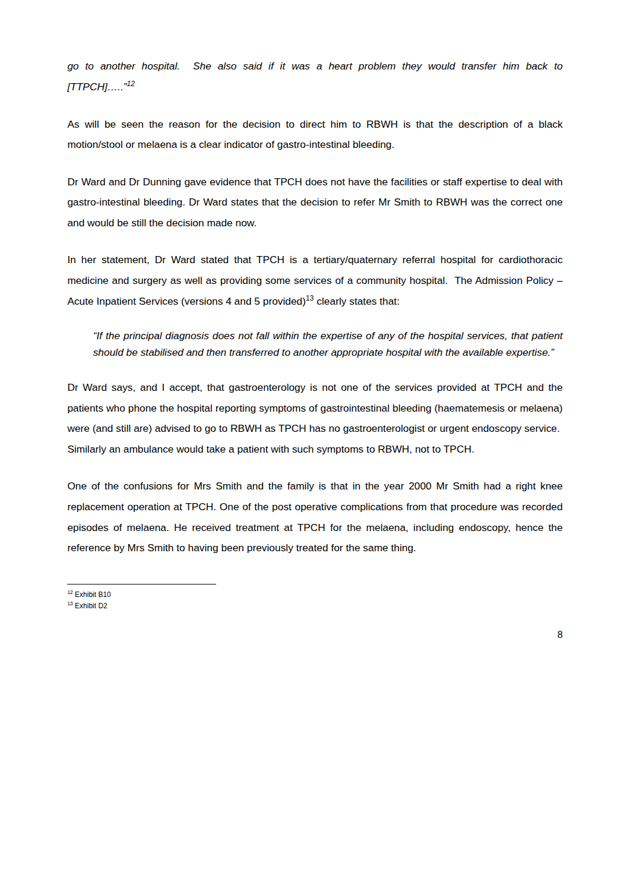go to another hospital. She also said if it was a heart problem they would transfer him back to [TTPCH]…..”12
As will be seen the reason for the decision to direct him to RBWH is that the description of a black motion/stool or melaena is a clear indicator of gastro-intestinal bleeding.
Dr Ward and Dr Dunning gave evidence that TPCH does not have the facilities or staff expertise to deal with gastro-intestinal bleeding. Dr Ward states that the decision to refer Mr Smith to RBWH was the correct one and would be still the decision made now.
In her statement, Dr Ward stated that TPCH is a tertiary/quaternary referral hospital for cardiothoracic medicine and surgery as well as providing some services of a community hospital. The Admission Policy – Acute Inpatient Services (versions 4 and 5 provided)13 clearly states that:
“If the principal diagnosis does not fall within the expertise of any of the hospital services, that patient should be stabilised and then transferred to another appropriate hospital with the available expertise.”
Dr Ward says, and I accept, that gastroenterology is not one of the services provided at TPCH and the patients who phone the hospital reporting symptoms of gastrointestinal bleeding (haematemesis or melaena) were (and still are) advised to go to RBWH as TPCH has no gastroenterologist or urgent endoscopy service. Similarly an ambulance would take a patient with such symptoms to RBWH, not to TPCH.
One of the confusions for Mrs Smith and the family is that in the year 2000 Mr Smith had a right knee replacement operation at TPCH. One of the post operative complications from that procedure was recorded episodes of melaena. He received treatment at TPCH for the melaena, including endoscopy, hence the reference by Mrs Smith to having been previously treated for the same thing.
12 Exhibit B10
13 Exhibit D2
8